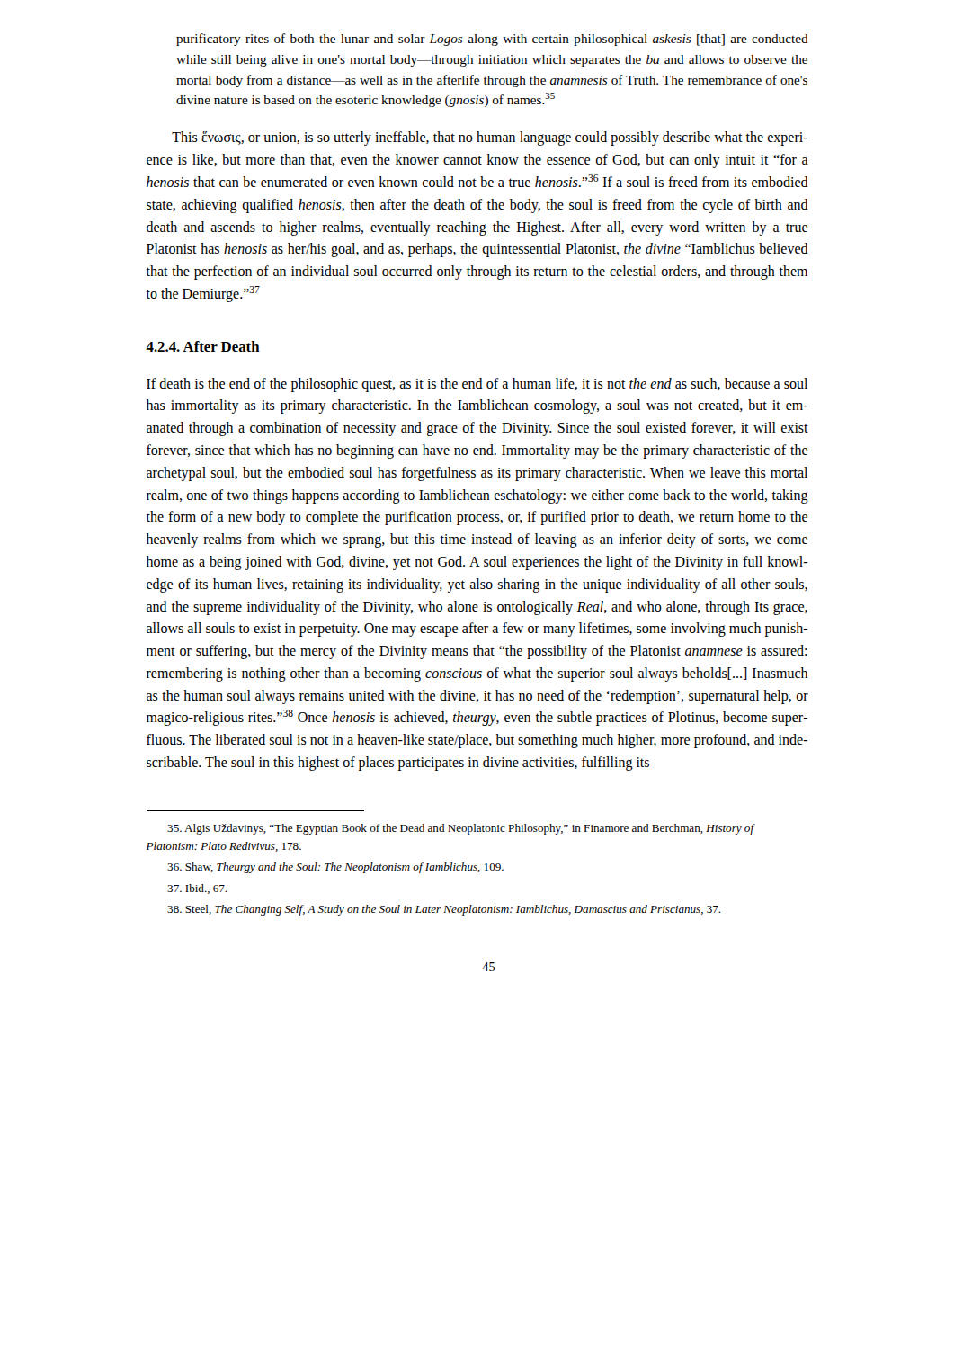purificatory rites of both the lunar and solar Logos along with certain philosophical askesis [that] are conducted while still being alive in one's mortal body—through initiation which separates the ba and allows to observe the mortal body from a distance—as well as in the afterlife through the anamnesis of Truth. The remembrance of one's divine nature is based on the esoteric knowledge (gnosis) of names.35
This ἕνωσις, or union, is so utterly ineffable, that no human language could possibly describe what the experience is like, but more than that, even the knower cannot know the essence of God, but can only intuit it “for a henosis that can be enumerated or even known could not be a true henosis.”36 If a soul is freed from its embodied state, achieving qualified henosis, then after the death of the body, the soul is freed from the cycle of birth and death and ascends to higher realms, eventually reaching the Highest. After all, every word written by a true Platonist has henosis as her/his goal, and as, perhaps, the quintessential Platonist, the divine “Iamblichus believed that the perfection of an individual soul occurred only through its return to the celestial orders, and through them to the Demiurge.”37
4.2.4. After Death
If death is the end of the philosophic quest, as it is the end of a human life, it is not the end as such, because a soul has immortality as its primary characteristic. In the Iamblichean cosmology, a soul was not created, but it emanated through a combination of necessity and grace of the Divinity. Since the soul existed forever, it will exist forever, since that which has no beginning can have no end. Immortality may be the primary characteristic of the archetypal soul, but the embodied soul has forgetfulness as its primary characteristic. When we leave this mortal realm, one of two things happens according to Iamblichean eschatology: we either come back to the world, taking the form of a new body to complete the purification process, or, if purified prior to death, we return home to the heavenly realms from which we sprang, but this time instead of leaving as an inferior deity of sorts, we come home as a being joined with God, divine, yet not God. A soul experiences the light of the Divinity in full knowledge of its human lives, retaining its individuality, yet also sharing in the unique individuality of all other souls, and the supreme individuality of the Divinity, who alone is ontologically Real, and who alone, through Its grace, allows all souls to exist in perpetuity. One may escape after a few or many lifetimes, some involving much punishment or suffering, but the mercy of the Divinity means that “the possibility of the Platonist anamnese is assured: remembering is nothing other than a becoming conscious of what the superior soul always beholds[...] Inasmuch as the human soul always remains united with the divine, it has no need of the ‘redemption’, supernatural help, or magico-religious rites.”38 Once henosis is achieved, theurgy, even the subtle practices of Plotinus, become superfluous. The liberated soul is not in a heaven-like state/place, but something much higher, more profound, and indescribable. The soul in this highest of places participates in divine activities, fulfilling its
35. Algis Uždavinys, “The Egyptian Book of the Dead and Neoplatonic Philosophy,” in Finamore and Berchman, History of Platonism: Plato Redivivus, 178.
36. Shaw, Theurgy and the Soul: The Neoplatonism of Iamblichus, 109.
37. Ibid., 67.
38. Steel, The Changing Self, A Study on the Soul in Later Neoplatonism: Iamblichus, Damascius and Priscianus, 37.
45